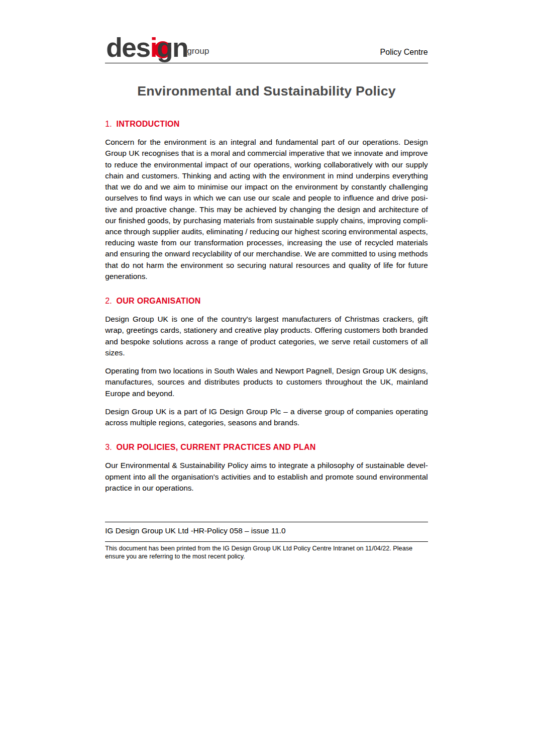design group
Policy Centre
Environmental and Sustainability Policy
1. INTRODUCTION
Concern for the environment is an integral and fundamental part of our operations. Design Group UK recognises that is a moral and commercial imperative that we innovate and improve to reduce the environmental impact of our operations, working collaboratively with our supply chain and customers. Thinking and acting with the environment in mind underpins everything that we do and we aim to minimise our impact on the environment by constantly challenging ourselves to find ways in which we can use our scale and people to influence and drive positive and proactive change. This may be achieved by changing the design and architecture of our finished goods, by purchasing materials from sustainable supply chains, improving compliance through supplier audits, eliminating / reducing our highest scoring environmental aspects, reducing waste from our transformation processes, increasing the use of recycled materials and ensuring the onward recyclability of our merchandise. We are committed to using methods that do not harm the environment so securing natural resources and quality of life for future generations.
2. OUR ORGANISATION
Design Group UK is one of the country's largest manufacturers of Christmas crackers, gift wrap, greetings cards, stationery and creative play products. Offering customers both branded and bespoke solutions across a range of product categories, we serve retail customers of all sizes.
Operating from two locations in South Wales and Newport Pagnell, Design Group UK designs, manufactures, sources and distributes products to customers throughout the UK, mainland Europe and beyond.
Design Group UK is a part of IG Design Group Plc – a diverse group of companies operating across multiple regions, categories, seasons and brands.
3. OUR POLICIES, CURRENT PRACTICES AND PLAN
Our Environmental & Sustainability Policy aims to integrate a philosophy of sustainable development into all the organisation's activities and to establish and promote sound environmental practice in our operations.
IG Design Group UK Ltd -HR-Policy 058 – issue 11.0
This document has been printed from the IG Design Group UK Ltd Policy Centre Intranet on 11/04/22. Please ensure you are referring to the most recent policy.